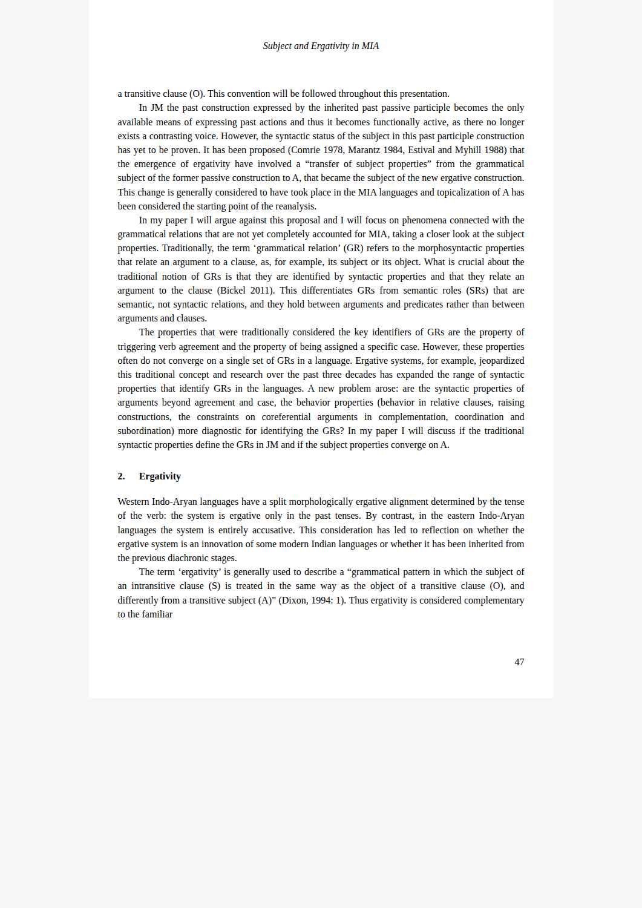Subject and Ergativity in MIA
a transitive clause (O). This convention will be followed throughout this presentation.
In JM the past construction expressed by the inherited past passive participle becomes the only available means of expressing past actions and thus it becomes functionally active, as there no longer exists a contrasting voice. However, the syntactic status of the subject in this past participle construction has yet to be proven. It has been proposed (Comrie 1978, Marantz 1984, Estival and Myhill 1988) that the emergence of ergativity have involved a “transfer of subject properties” from the grammatical subject of the former passive construction to A, that became the subject of the new ergative construction. This change is generally considered to have took place in the MIA languages and topicalization of A has been considered the starting point of the reanalysis.
In my paper I will argue against this proposal and I will focus on phenomena connected with the grammatical relations that are not yet completely accounted for MIA, taking a closer look at the subject properties. Traditionally, the term ‘grammatical relation’ (GR) refers to the morphosyntactic properties that relate an argument to a clause, as, for example, its subject or its object. What is crucial about the traditional notion of GRs is that they are identified by syntactic properties and that they relate an argument to the clause (Bickel 2011). This differentiates GRs from semantic roles (SRs) that are semantic, not syntactic relations, and they hold between arguments and predicates rather than between arguments and clauses.
The properties that were traditionally considered the key identifiers of GRs are the property of triggering verb agreement and the property of being assigned a specific case. However, these properties often do not converge on a single set of GRs in a language. Ergative systems, for example, jeopardized this traditional concept and research over the past three decades has expanded the range of syntactic properties that identify GRs in the languages. A new problem arose: are the syntactic properties of arguments beyond agreement and case, the behavior properties (behavior in relative clauses, raising constructions, the constraints on coreferential arguments in complementation, coordination and subordination) more diagnostic for identifying the GRs? In my paper I will discuss if the traditional syntactic properties define the GRs in JM and if the subject properties converge on A.
2. Ergativity
Western Indo-Aryan languages have a split morphologically ergative alignment determined by the tense of the verb: the system is ergative only in the past tenses. By contrast, in the eastern Indo-Aryan languages the system is entirely accusative. This consideration has led to reflection on whether the ergative system is an innovation of some modern Indian languages or whether it has been inherited from the previous diachronic stages.
The term ‘ergativity’ is generally used to describe a “grammatical pattern in which the subject of an intransitive clause (S) is treated in the same way as the object of a transitive clause (O), and differently from a transitive subject (A)” (Dixon, 1994: 1). Thus ergativity is considered complementary to the familiar
47